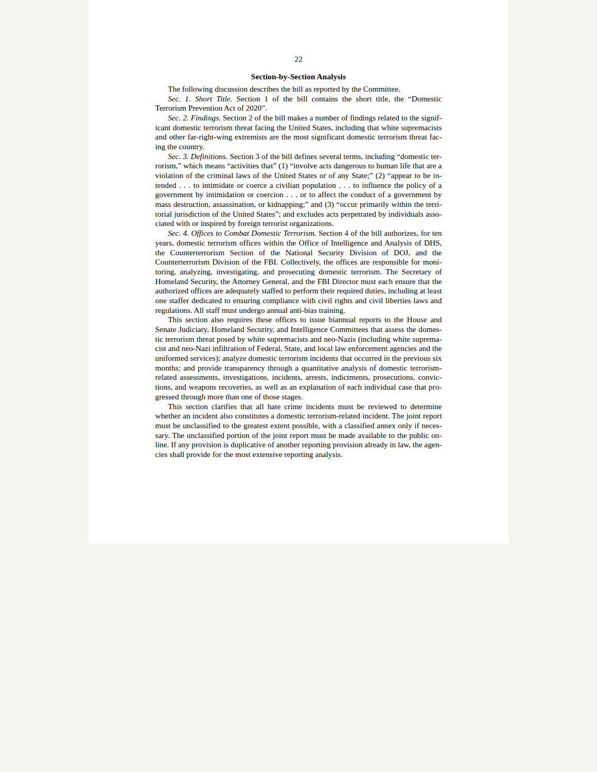22
Section-by-Section Analysis
The following discussion describes the bill as reported by the Committee.
Sec. 1. Short Title. Section 1 of the bill contains the short title, the “Domestic Terrorism Prevention Act of 2020”.
Sec. 2. Findings. Section 2 of the bill makes a number of findings related to the significant domestic terrorism threat facing the United States, including that white supremacists and other far-right-wing extremists are the most significant domestic terrorism threat facing the country.
Sec. 3. Definitions. Section 3 of the bill defines several terms, including “domestic terrorism,” which means “activities that” (1) “involve acts dangerous to human life that are a violation of the criminal laws of the United States or of any State;” (2) “appear to be intended . . . to intimidate or coerce a civilian population . . . to influence the policy of a government by intimidation or coercion . . . or to affect the conduct of a government by mass destruction, assassination, or kidnapping;” and (3) “occur primarily within the territorial jurisdiction of the United States”; and excludes acts perpetrated by individuals associated with or inspired by foreign terrorist organizations.
Sec. 4. Offices to Combat Domestic Terrorism. Section 4 of the bill authorizes, for ten years, domestic terrorism offices within the Office of Intelligence and Analysis of DHS, the Counterterrorism Section of the National Security Division of DOJ, and the Counterterrorism Division of the FBI. Collectively, the offices are responsible for monitoring, analyzing, investigating, and prosecuting domestic terrorism. The Secretary of Homeland Security, the Attorney General, and the FBI Director must each ensure that the authorized offices are adequately staffed to perform their required duties, including at least one staffer dedicated to ensuring compliance with civil rights and civil liberties laws and regulations. All staff must undergo annual anti-bias training.
This section also requires these offices to issue biannual reports to the House and Senate Judiciary, Homeland Security, and Intelligence Committees that assess the domestic terrorism threat posed by white supremacists and neo-Nazis (including white supremacist and neo-Nazi infiltration of Federal, State, and local law enforcement agencies and the uniformed services); analyze domestic terrorism incidents that occurred in the previous six months; and provide transparency through a quantitative analysis of domestic terrorism-related assessments, investigations, incidents, arrests, indictments, prosecutions, convictions, and weapons recoveries, as well as an explanation of each individual case that progressed through more than one of those stages.
This section clarifies that all hate crime incidents must be reviewed to determine whether an incident also constitutes a domestic terrorism-related incident. The joint report must be unclassified to the greatest extent possible, with a classified annex only if necessary. The unclassified portion of the joint report must be made available to the public online. If any provision is duplicative of another reporting provision already in law, the agencies shall provide for the most extensive reporting analysis.